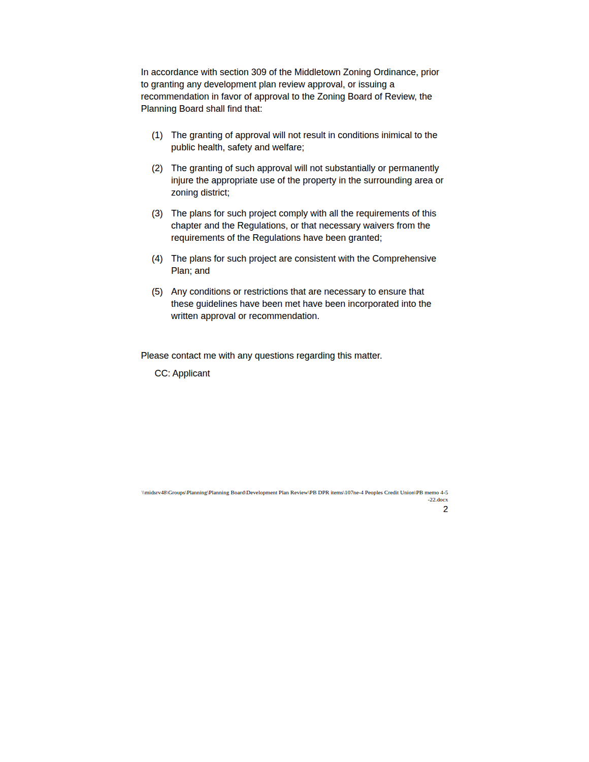In accordance with section 309 of the Middletown Zoning Ordinance, prior to granting any development plan review approval, or issuing a recommendation in favor of approval to the Zoning Board of Review, the Planning Board shall find that:
(1) The granting of approval will not result in conditions inimical to the public health, safety and welfare;
(2) The granting of such approval will not substantially or permanently injure the appropriate use of the property in the surrounding area or zoning district;
(3) The plans for such project comply with all the requirements of this chapter and the Regulations, or that necessary waivers from the requirements of the Regulations have been granted;
(4) The plans for such project are consistent with the Comprehensive Plan; and
(5) Any conditions or restrictions that are necessary to ensure that these guidelines have been met have been incorporated into the written approval or recommendation.
Please contact me with any questions regarding this matter.
CC: Applicant
\\midsrv48\Groups\Planning\Planning Board\Development Plan Review\PB DPR items\107ne-4 Peoples Credit Union\PB memo 4-5-22.docx
2